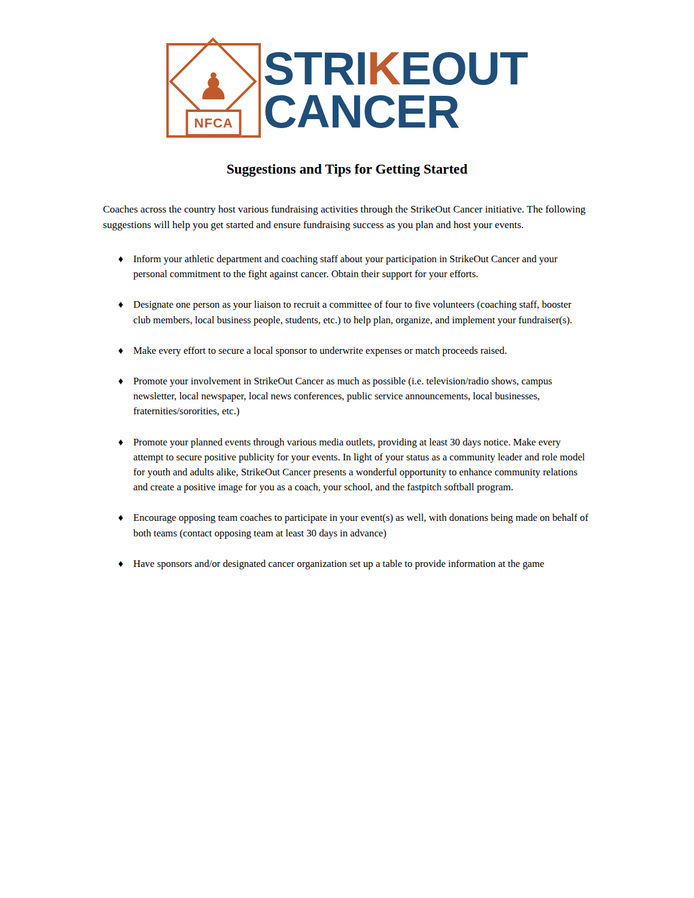♟ NFCA
STRI KEOUT CANCER
Suggestions and Tips for Getting Started
Coaches across the country host various fundraising activities through the StrikeOut Cancer initiative. The following suggestions will help you get started and ensure fundraising success as you plan and host your events.
Inform your athletic department and coaching staff about your participation in StrikeOut Cancer and your personal commitment to the fight against cancer. Obtain their support for your efforts.
Designate one person as your liaison to recruit a committee of four to five volunteers (coaching staff, booster club members, local business people, students, etc.) to help plan, organize, and implement your fundraiser(s).
Make every effort to secure a local sponsor to underwrite expenses or match proceeds raised.
Promote your involvement in StrikeOut Cancer as much as possible (i.e. television/radio shows, campus newsletter, local newspaper, local news conferences, public service announcements, local businesses, fraternities/sororities, etc.)
Promote your planned events through various media outlets, providing at least 30 days notice. Make every attempt to secure positive publicity for your events. In light of your status as a community leader and role model for youth and adults alike, StrikeOut Cancer presents a wonderful opportunity to enhance community relations and create a positive image for you as a coach, your school, and the fastpitch softball program.
Encourage opposing team coaches to participate in your event(s) as well, with donations being made on behalf of both teams (contact opposing team at least 30 days in advance)
Have sponsors and/or designated cancer organization set up a table to provide information at the game